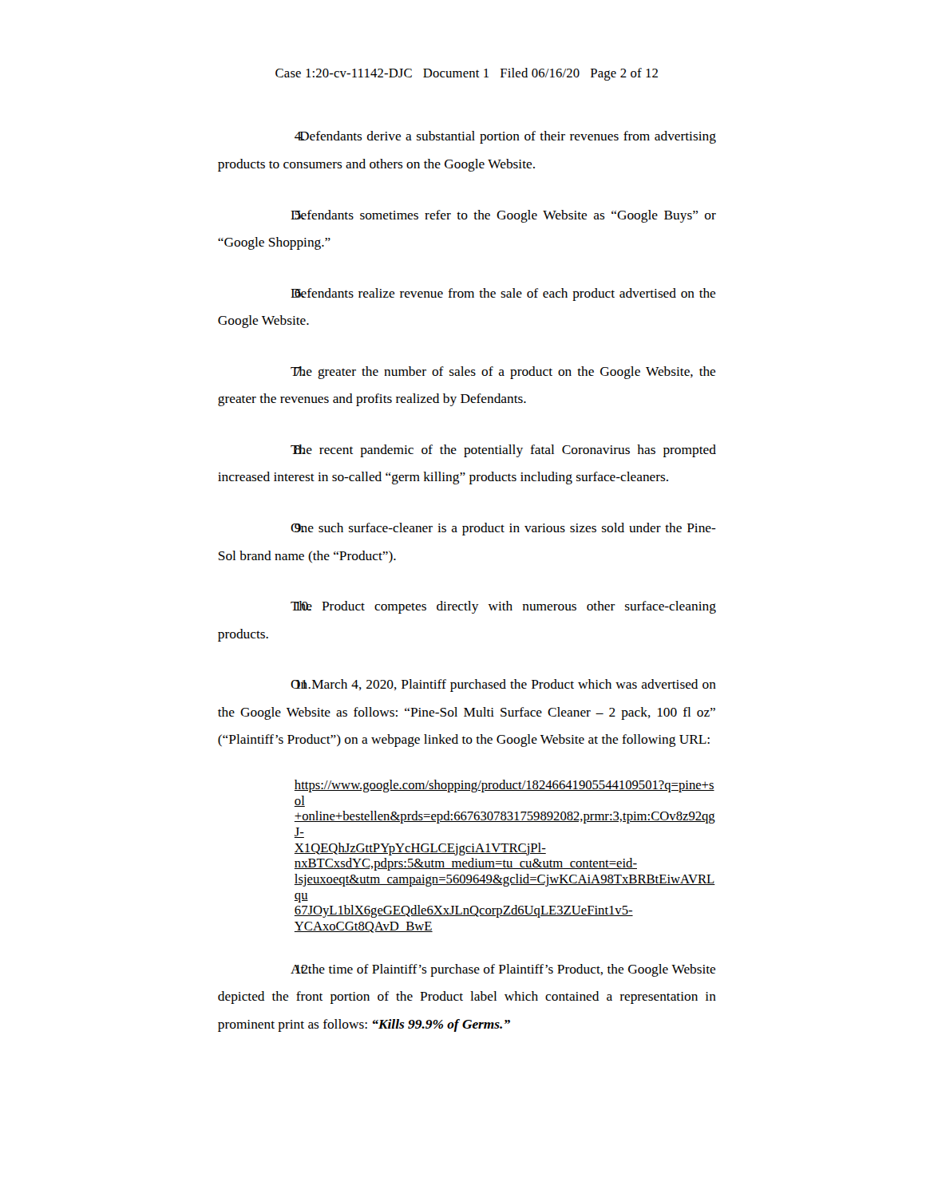Case 1:20-cv-11142-DJC Document 1 Filed 06/16/20 Page 2 of 12
4. Defendants derive a substantial portion of their revenues from advertising products to consumers and others on the Google Website.
5. Defendants sometimes refer to the Google Website as “Google Buys” or “Google Shopping.”
6. Defendants realize revenue from the sale of each product advertised on the Google Website.
7. The greater the number of sales of a product on the Google Website, the greater the revenues and profits realized by Defendants.
8. The recent pandemic of the potentially fatal Coronavirus has prompted increased interest in so-called “germ killing” products including surface-cleaners.
9. One such surface-cleaner is a product in various sizes sold under the Pine-Sol brand name (the “Product”).
10. The Product competes directly with numerous other surface-cleaning products.
11. On March 4, 2020, Plaintiff purchased the Product which was advertised on the Google Website as follows: “Pine-Sol Multi Surface Cleaner – 2 pack, 100 fl oz” (“Plaintiff’s Product”) on a webpage linked to the Google Website at the following URL:
https://www.google.com/shopping/product/18246641905544109501?q=pine+sol +online+bestellen&prds=epd:6676307831759892082,prmr:3,tpim:COv8z92qgJ- X1QEQhJzGttPYpYcHGLCEjgciA1VTRCjPl- nxBTCxsdYC,pdprs:5&utm_medium=tu_cu&utm_content=eid- lsjeuxoeqt&utm_campaign=5609649&gclid=CjwKCAiA98TxBRBtEiwAVRLqu 67JOyL1blX6geGEQdle6XxJLnQcorpZd6UqLE3ZUeFint1v5- YCAxoCGt8QAvD_BwE
12. At the time of Plaintiff’s purchase of Plaintiff’s Product, the Google Website depicted the front portion of the Product label which contained a representation in prominent print as follows: “Kills 99.9% of Germs.”